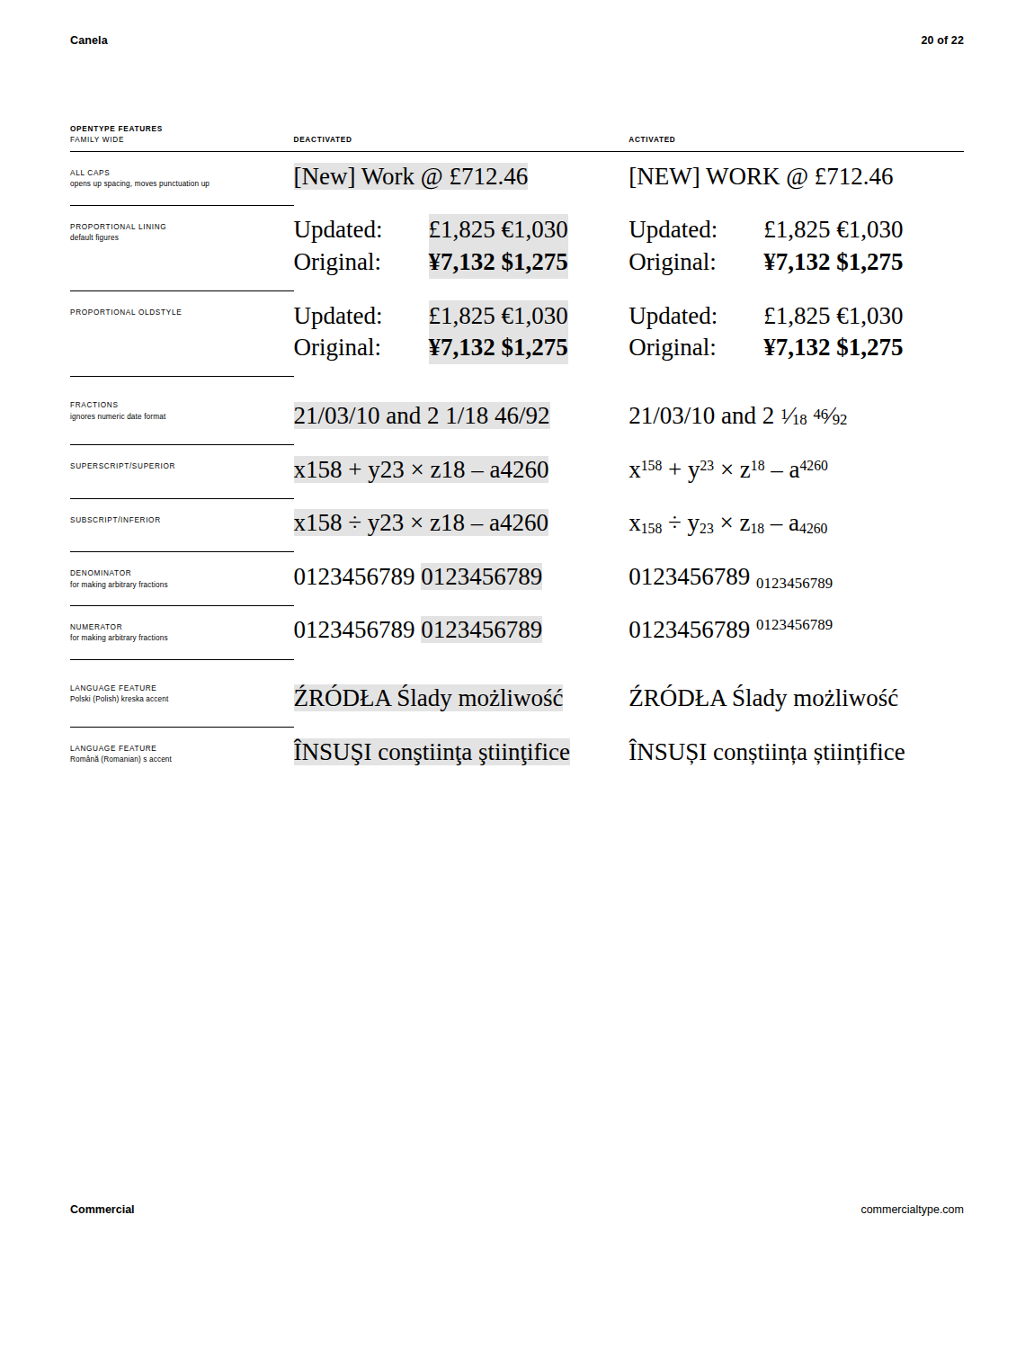Canela
20 of 22
| OPENTYPE FEATURES FAMILY WIDE | DEACTIVATED | ACTIVATED |
| --- | --- | --- |
| ALL CAPS opens up spacing, moves punctuation up | [New] Work @ £712.46 | [NEW] WORK @ £712.46 |
| PROPORTIONAL LINING default figures | Updated: £1,825 €1,030 Original: ¥7,132 $1,275 | Updated: £1,825 €1,030 Original: ¥7,132 $1,275 |
| PROPORTIONAL OLDSTYLE | Updated: £1,825 €1,030 Original: ¥7,132 $1,275 | Updated: £1,825 €1,030 Original: ¥7,132 $1,275 |
| FRACTIONS ignores numeric date format | 21/03/10 and 2 1/18 46/92 | 21/03/10 and 2 1 ⁄ 18 46 ⁄ 92 |
| SUPERSCRIPT/SUPERIOR | x158 + y23 × z18 – a4260 | x 158 + y 23 × z 18 – a 4260 |
| SUBSCRIPT/INFERIOR | x158 ÷ y23 × z18 – a4260 | x 158 ÷ y 23 × z 18 – a 4260 |
| DENOMINATOR for making arbitrary fractions | 0123456789 0123456789 | 0123456789 0123456789 |
| NUMERATOR for making arbitrary fractions | 0123456789 0123456789 | 0123456789 0123456789 |
| LANGUAGE FEATURE Polski (Polish) kreska accent | ŹRÓDŁA Ślady możliwość | ŹRÓDŁA Ślady możliwość |
| LANGUAGE FEATURE Română (Romanian) s accent | ÎNSUŞI conştiinţa ştiinţifice | ÎNSUȘI conștiința științifice |
Commercial
commercialtype.com